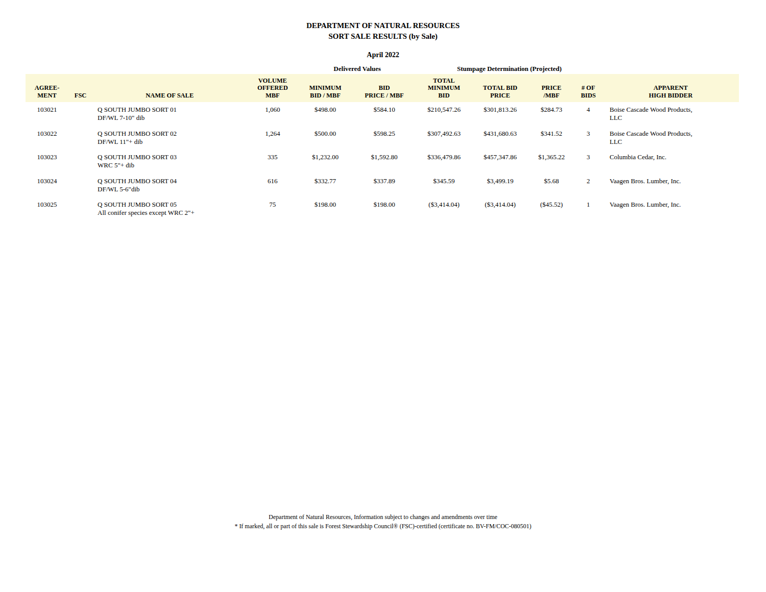DEPARTMENT OF NATURAL RESOURCES
SORT SALE RESULTS (by Sale)
April 2022
| | | Delivered Values | Stumpage Determination (Projected) | | |
| --- | --- | --- | --- | --- | --- |
| AGREE- MENT | FSC | NAME OF SALE | VOLUME OFFERED MBF | MINIMUM BID / MBF | BID PRICE / MBF | TOTAL MINIMUM BID | TOTAL BID PRICE | PRICE /MBF | # OF BIDS | APPARENT HIGH BIDDER |
| 103021 | | Q SOUTH JUMBO SORT 01 DF/WL 7-10" dib | 1,060 | $498.00 | $584.10 | $210,547.26 | $301,813.26 | $284.73 | 4 | Boise Cascade Wood Products, LLC |
| 103022 | | Q SOUTH JUMBO SORT 02 DF/WL 11"+ dib | 1,264 | $500.00 | $598.25 | $307,492.63 | $431,680.63 | $341.52 | 3 | Boise Cascade Wood Products, LLC |
| 103023 | | Q SOUTH JUMBO SORT 03 WRC 5"+ dib | 335 | $1,232.00 | $1,592.80 | $336,479.86 | $457,347.86 | $1,365.22 | 3 | Columbia Cedar, Inc. |
| 103024 | | Q SOUTH JUMBO SORT 04 DF/WL 5-6"dib | 616 | $332.77 | $337.89 | $345.59 | $3,499.19 | $5.68 | 2 | Vaagen Bros. Lumber, Inc. |
| 103025 | | Q SOUTH JUMBO SORT 05 All conifer species except WRC 2"+ | 75 | $198.00 | $198.00 | ($3,414.04) | ($3,414.04) | ($45.52) | 1 | Vaagen Bros. Lumber, Inc. |
Department of Natural Resources, Information subject to changes and amendments over time
* If marked, all or part of this sale is Forest Stewardship Council® (FSC)-certified (certificate no. BV-FM/COC-080501)